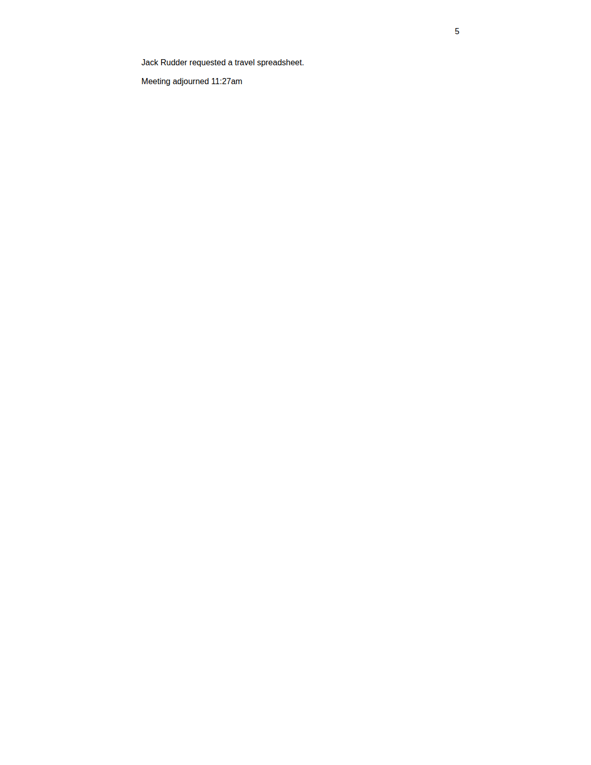5
Jack Rudder requested a travel spreadsheet.
Meeting adjourned 11:27am